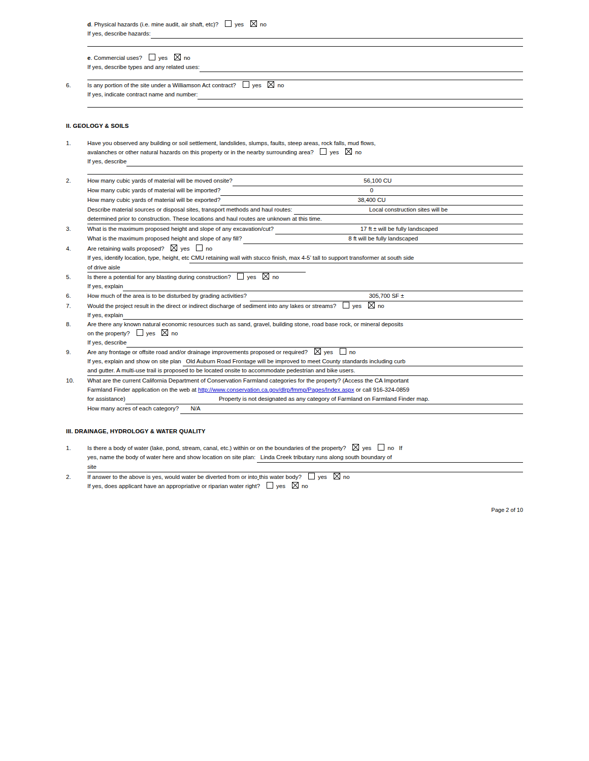d. Physical hazards (i.e. mine audit, air shaft, etc)? yes no
If yes, describe hazards:
e. Commercial uses? yes no
If yes, describe types and any related uses:
6.
Is any portion of the site under a Williamson Act contract? yes no
If yes, indicate contract name and number:
II. GEOLOGY & SOILS
1.
Have you observed any building or soil settlement, landslides, slumps, faults, steep areas, rock falls, mud flows,
avalanches or other natural hazards on this property or in the nearby surrounding area? yes no
If yes, describe
2.
How many cubic yards of material will be moved onsite? 56,100 CU
How many cubic yards of material will be imported? 0
How many cubic yards of material will be exported? 38,400 CU
Describe material sources or disposal sites, transport methods and haul routes: Local construction sites will be
determined prior to construction. These locations and haul routes are unknown at this time.
3.
What is the maximum proposed height and slope of any excavation/cut? 17 ft ± will be fully landscaped
What is the maximum proposed height and slope of any fill? 8 ft will be fully landscaped
4.
Are retaining walls proposed? yes no
If yes, identify location, type, height, etc CMU retaining wall with stucco finish, max 4-5’ tall to support transformer at south side
of drive aisle
5.
Is there a potential for any blasting during construction? yes no
If yes, explain
6.
How much of the area is to be disturbed by grading activities? 305,700 SF ±
7.
Would the project result in the direct or indirect discharge of sediment into any lakes or streams? yes no
If yes, explain
8.
Are there any known natural economic resources such as sand, gravel, building stone, road base rock, or mineral deposits
on the property? yes no
If yes, describe
9.
Are any frontage or offsite road and/or drainage improvements proposed or required? yes no
If yes, explain and show on site plan Old Auburn Road Frontage will be improved to meet County standards including curb
and gutter. A multi-use trail is proposed to be located onsite to accommodate pedestrian and bike users.
10.
What are the current California Department of Conservation Farmland categories for the property? (Access the CA Important
Farmland Finder application on the web at http://www.conservation.ca.gov/dlrp/fmmp/Pages/Index.aspx or call 916-324-0859
for assistance) Property is not designated as any category of Farmland on Farmland Finder map.
How many acres of each category? N/A
III. DRAINAGE, HYDROLOGY & WATER QUALITY
1.
Is there a body of water (lake, pond, stream, canal, etc.) within or on the boundaries of the property? yes no If
yes, name the body of water here and show location on site plan: Linda Creek tributary runs along south boundary of
site
2.
If answer to the above is yes, would water be diverted from or into this water body? yes no
If yes, does applicant have an appropriative or riparian water right? yes no
Page 2 of 10